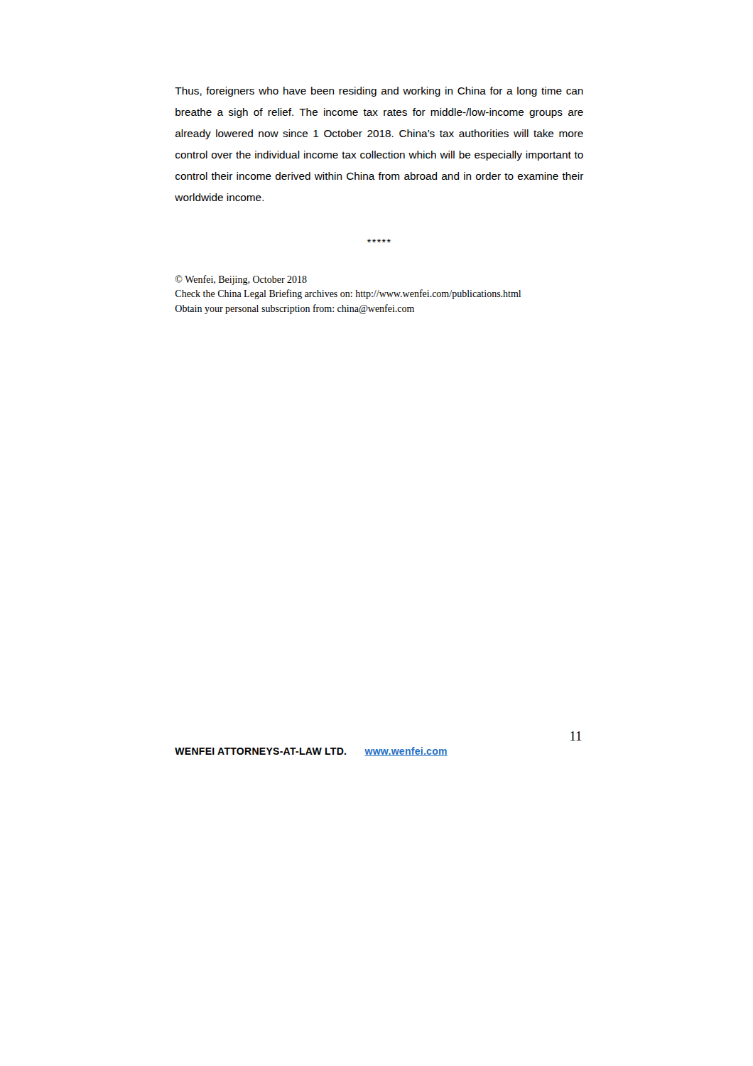Thus, foreigners who have been residing and working in China for a long time can breathe a sigh of relief. The income tax rates for middle-/low-income groups are already lowered now since 1 October 2018. China’s tax authorities will take more control over the individual income tax collection which will be especially important to control their income derived within China from abroad and in order to examine their worldwide income.
*****
© Wenfei, Beijing, October 2018
Check the China Legal Briefing archives on: http://www.wenfei.com/publications.html
Obtain your personal subscription from: china@wenfei.com
11
WENFEI ATTORNEYS-AT-LAW LTD. www.wenfei.com